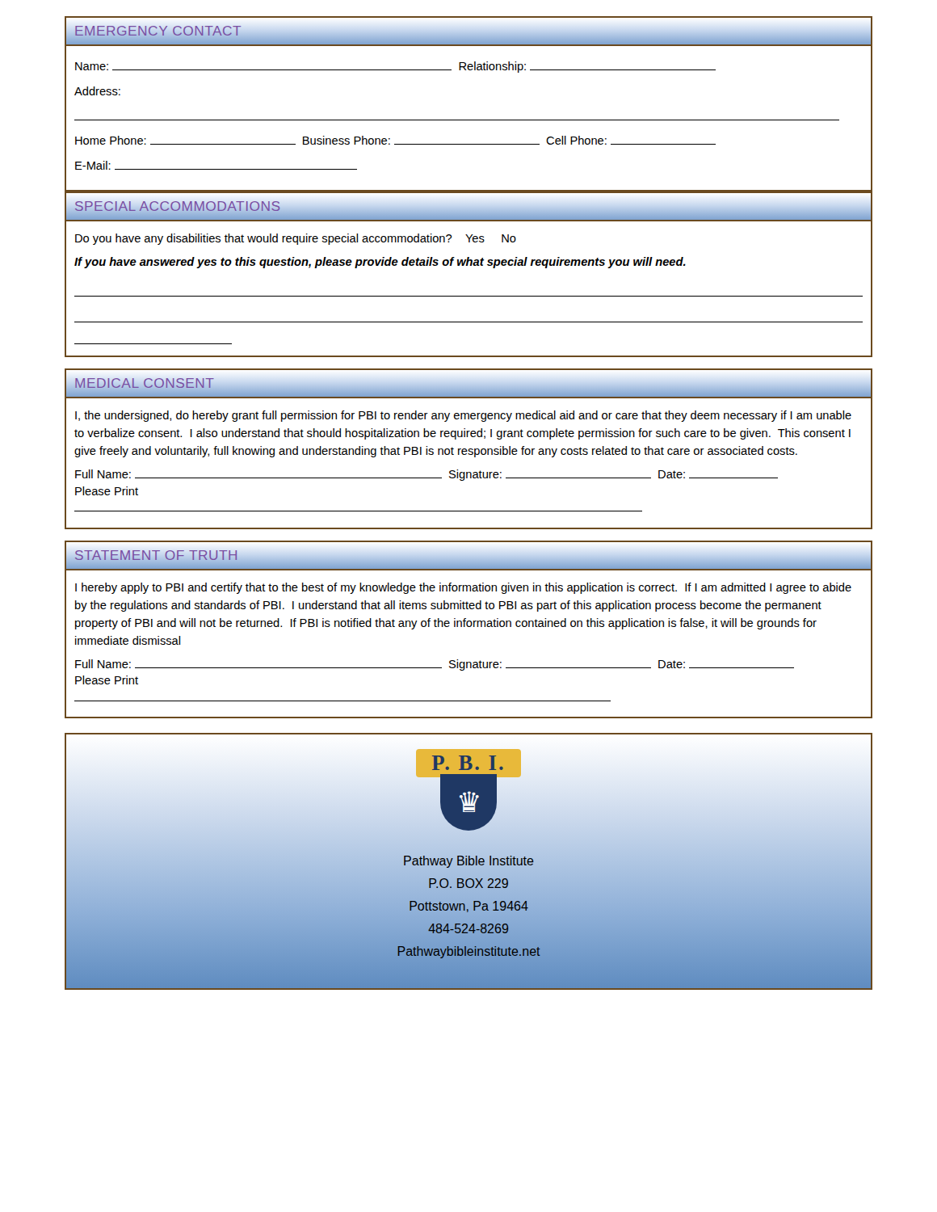EMERGENCY CONTACT
Name: Relationship:
Address:
Home Phone: Business Phone: Cell Phone:
E-Mail:
SPECIAL ACCOMMODATIONS
Do you have any disabilities that would require special accommodation? Yes No If you have answered yes to this question, please provide details of what special requirements you will need.
MEDICAL CONSENT
I, the undersigned, do hereby grant full permission for PBI to render any emergency medical aid and or care that they deem necessary if I am unable to verbalize consent. I also understand that should hospitalization be required; I grant complete permission for such care to be given. This consent I give freely and voluntarily, full knowing and understanding that PBI is not responsible for any costs related to that care or associated costs.
Full Name: Signature: Date:
Please Print
STATEMENT OF TRUTH
I hereby apply to PBI and certify that to the best of my knowledge the information given in this application is correct. If I am admitted I agree to abide by the regulations and standards of PBI. I understand that all items submitted to PBI as part of this application process become the permanent property of PBI and will not be returned. If PBI is notified that any of the information contained on this application is false, it will be grounds for immediate dismissal
Full Name: Signature: Date:
Please Print
P. B. I.
♛
Pathway Bible Institute
P.O. BOX 229
Pottstown, Pa 19464
484-524-8269
Pathwaybibleinstitute.net